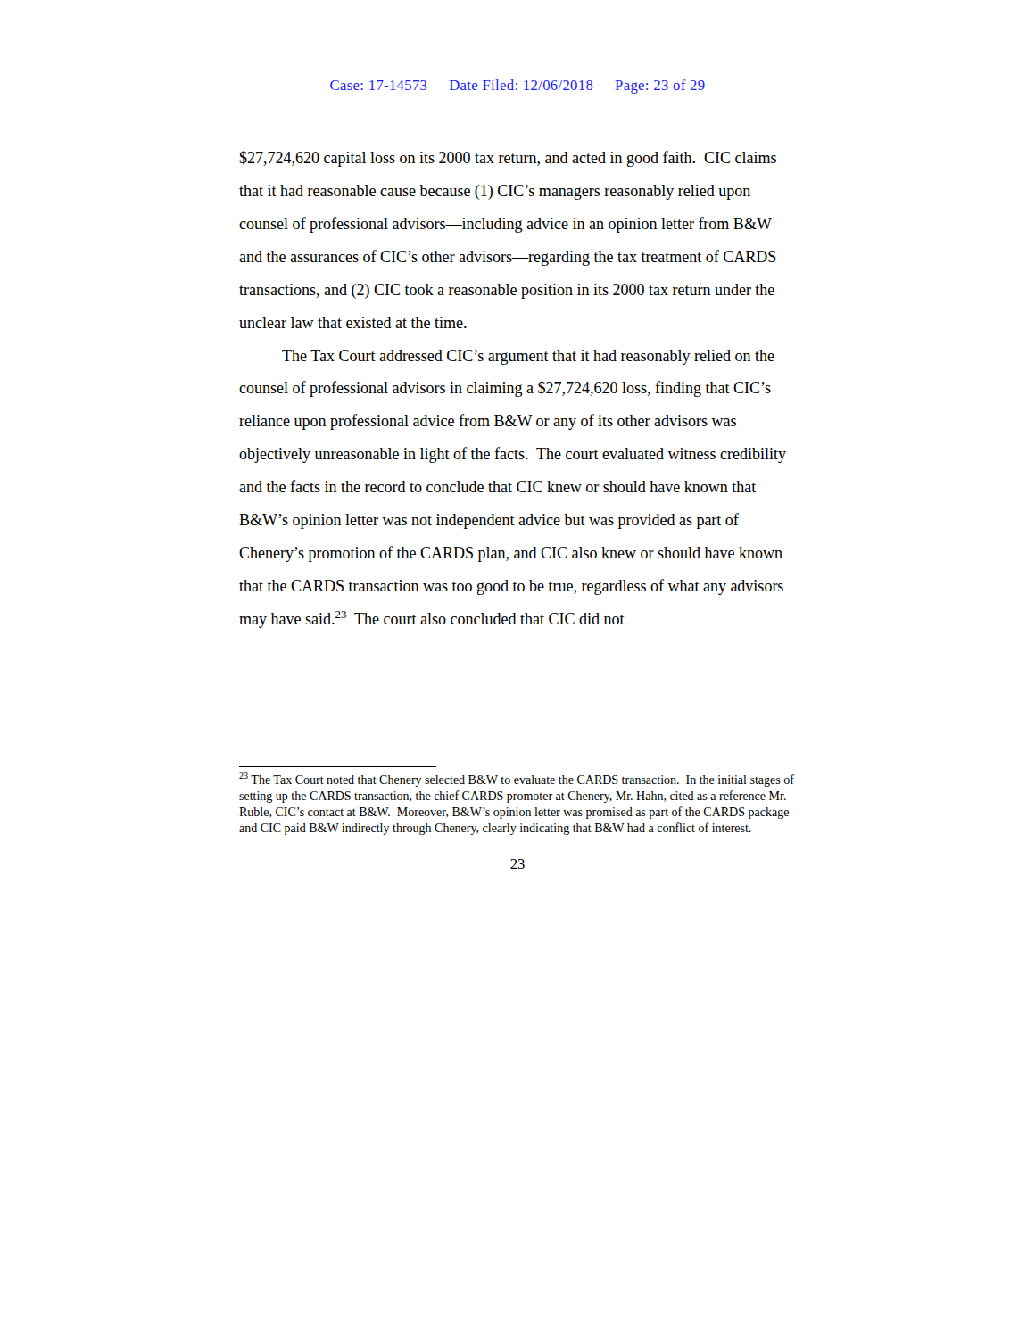Case: 17-14573 Date Filed: 12/06/2018 Page: 23 of 29
$27,724,620 capital loss on its 2000 tax return, and acted in good faith. CIC claims that it had reasonable cause because (1) CIC’s managers reasonably relied upon counsel of professional advisors—including advice in an opinion letter from B&W and the assurances of CIC’s other advisors—regarding the tax treatment of CARDS transactions, and (2) CIC took a reasonable position in its 2000 tax return under the unclear law that existed at the time.
The Tax Court addressed CIC’s argument that it had reasonably relied on the counsel of professional advisors in claiming a $27,724,620 loss, finding that CIC’s reliance upon professional advice from B&W or any of its other advisors was objectively unreasonable in light of the facts. The court evaluated witness credibility and the facts in the record to conclude that CIC knew or should have known that B&W’s opinion letter was not independent advice but was provided as part of Chenery’s promotion of the CARDS plan, and CIC also knew or should have known that the CARDS transaction was too good to be true, regardless of what any advisors may have said.23 The court also concluded that CIC did not
23 The Tax Court noted that Chenery selected B&W to evaluate the CARDS transaction. In the initial stages of setting up the CARDS transaction, the chief CARDS promoter at Chenery, Mr. Hahn, cited as a reference Mr. Ruble, CIC’s contact at B&W. Moreover, B&W’s opinion letter was promised as part of the CARDS package and CIC paid B&W indirectly through Chenery, clearly indicating that B&W had a conflict of interest.
23